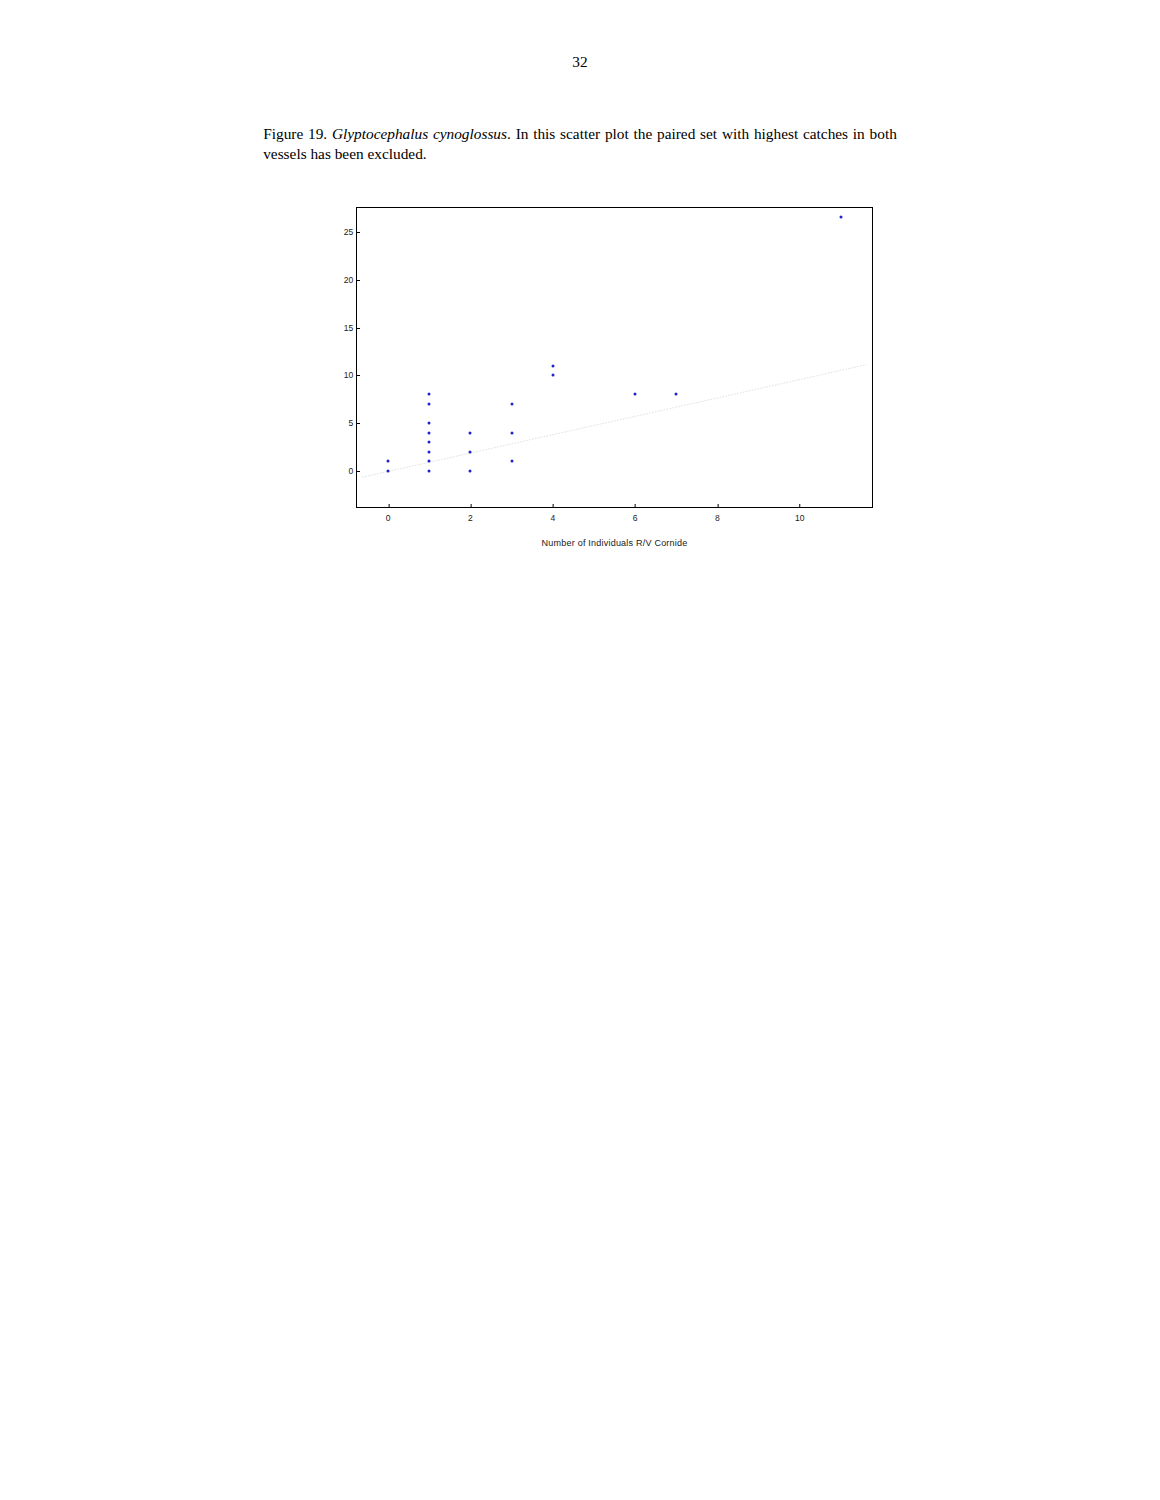32
Figure 19. Glyptocephalus cynoglossus. In this scatter plot the paired set with highest catches in both vessels has been excluded.
Number of Individuals R/V Vizconde
0
5
10
15
20
25
0
2
4
6
8
10
Number of Individuals R/V Cornide